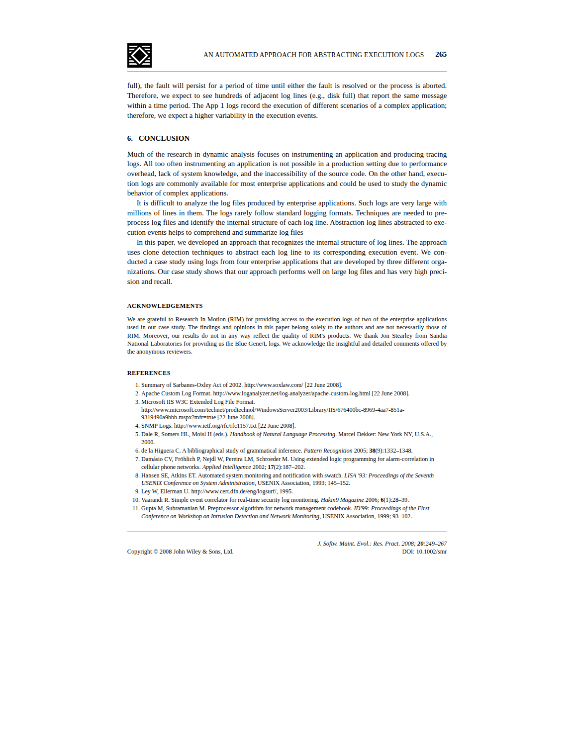AN AUTOMATED APPROACH FOR ABSTRACTING EXECUTION LOGS
265
full), the fault will persist for a period of time until either the fault is resolved or the process is aborted. Therefore, we expect to see hundreds of adjacent log lines (e.g., disk full) that report the same message within a time period. The App 1 logs record the execution of different scenarios of a complex application; therefore, we expect a higher variability in the execution events.
6. CONCLUSION
Much of the research in dynamic analysis focuses on instrumenting an application and producing tracing logs. All too often instrumenting an application is not possible in a production setting due to performance overhead, lack of system knowledge, and the inaccessibility of the source code. On the other hand, execution logs are commonly available for most enterprise applications and could be used to study the dynamic behavior of complex applications.
It is difficult to analyze the log files produced by enterprise applications. Such logs are very large with millions of lines in them. The logs rarely follow standard logging formats. Techniques are needed to preprocess log files and identify the internal structure of each log line. Abstraction log lines abstracted to execution events helps to comprehend and summarize log files
In this paper, we developed an approach that recognizes the internal structure of log lines. The approach uses clone detection techniques to abstract each log line to its corresponding execution event. We conducted a case study using logs from four enterprise applications that are developed by three different organizations. Our case study shows that our approach performs well on large log files and has very high precision and recall.
ACKNOWLEDGEMENTS
We are grateful to Research In Motion (RIM) for providing access to the execution logs of two of the enterprise applications used in our case study. The findings and opinions in this paper belong solely to the authors and are not necessarily those of RIM. Moreover, our results do not in any way reflect the quality of RIM's products. We thank Jon Stearley from Sandia National Laboratories for providing us the Blue Gene/L logs. We acknowledge the insightful and detailed comments offered by the anonymous reviewers.
REFERENCES
Summary of Sarbanes-Oxley Act of 2002. http://www.soxlaw.com/ [22 June 2008].
Apache Custom Log Format. http://www.loganalyzer.net/log-analyzer/apache-custom-log.html [22 June 2008].
Microsoft IIS W3C Extended Log File Format. http://www.microsoft.com/technet/prodtechnol/WindowsServer2003/Library/IIS/676400bc-8969-4aa7-851a-9319490a9bbb.mspx?mfr=true [22 June 2008].
SNMP Logs. http://www.ietf.org/rfc/rfc1157.txt [22 June 2008].
Dale R, Somers HL, Moisl H (eds.). Handbook of Natural Language Processing. Marcel Dekker: New York NY, U.S.A., 2000.
de la Higuera C. A bibliographical study of grammatical inference. Pattern Recognition 2005; 38(9):1332–1348.
Damásio CV, Fröhlich P, Nejdl W, Pereira LM, Schroeder M. Using extended logic programming for alarm-correlation in cellular phone networks. Applied Intelligence 2002; 17(2):187–202.
Hansen SE, Atkins ET. Automated system monitoring and notification with swatch. LISA '93: Proceedings of the Seventh USENIX Conference on System Administration, USENIX Association, 1993; 145–152.
Ley W, Ellerman U. http://www.cert.dfn.de/eng/logsurf/, 1995.
Vaarandi R. Simple event correlator for real-time security log monitoring. Hakin9 Magazine 2006; 6(1):28–39.
Gupta M, Subramanian M. Preprocessor algorithm for network management codebook. ID'99: Proceedings of the First Conference on Workshop on Intrusion Detection and Network Monitoring, USENIX Association, 1999; 93–102.
Copyright © 2008 John Wiley & Sons, Ltd.
J. Softw. Maint. Evol.: Res. Pract. 2008; 20:249–267
DOI: 10.1002/smr